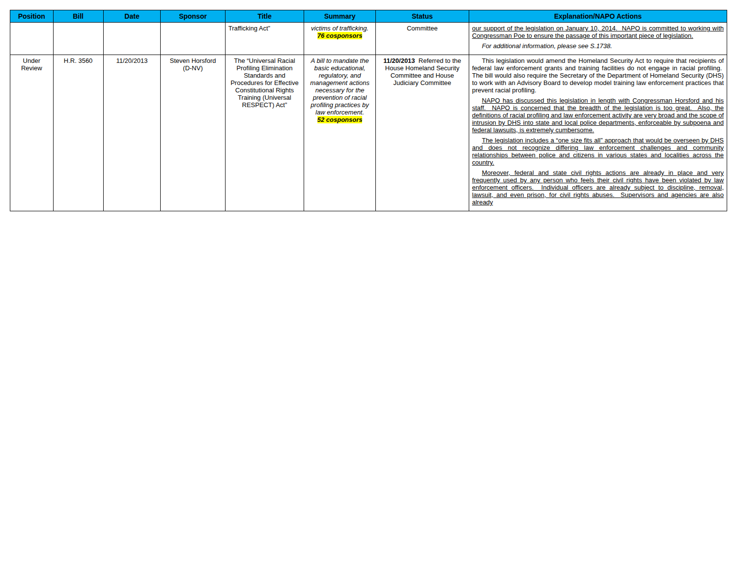| Position | Bill | Date | Sponsor | Title | Summary | Status | Explanation/NAPO Actions |
| --- | --- | --- | --- | --- | --- | --- | --- |
| | | | | Trafficking Act” | victims of trafficking. 76 cosponsors | Committee | our support of the legislation on January 10, 2014. NAPO is committed to working with Congressman Poe to ensure the passage of this important piece of legislation. For additional information, please see S.1738. |
| Under Review | H.R. 3560 | 11/20/2013 | Steven Horsford (D-NV) | The “Universal Racial Profiling Elimination Standards and Procedures for Effective Constitutional Rights Training (Universal RESPECT) Act” | A bill to mandate the basic educational, regulatory, and management actions necessary for the prevention of racial profiling practices by law enforcement. 52 cosponsors | 11/20/2013 Referred to the House Homeland Security Committee and House Judiciary Committee | This legislation would amend the Homeland Security Act to require that recipients of federal law enforcement grants and training facilities do not engage in racial profiling. The bill would also require the Secretary of the Department of Homeland Security (DHS) to work with an Advisory Board to develop model training law enforcement practices that prevent racial profiling. NAPO has discussed this legislation in length with Congressman Horsford and his staff. NAPO is concerned that the breadth of the legislation is too great. Also, the definitions of racial profiling and law enforcement activity are very broad and the scope of intrusion by DHS into state and local police departments, enforceable by subpoena and federal lawsuits, is extremely cumbersome. The legislation includes a “one size fits all” approach that would be overseen by DHS and does not recognize differing law enforcement challenges and community relationships between police and citizens in various states and localities across the country. Moreover, federal and state civil rights actions are already in place and very frequently used by any person who feels their civil rights have been violated by law enforcement officers. Individual officers are already subject to discipline, removal, lawsuit, and even prison, for civil rights abuses. Supervisors and agencies are also already |